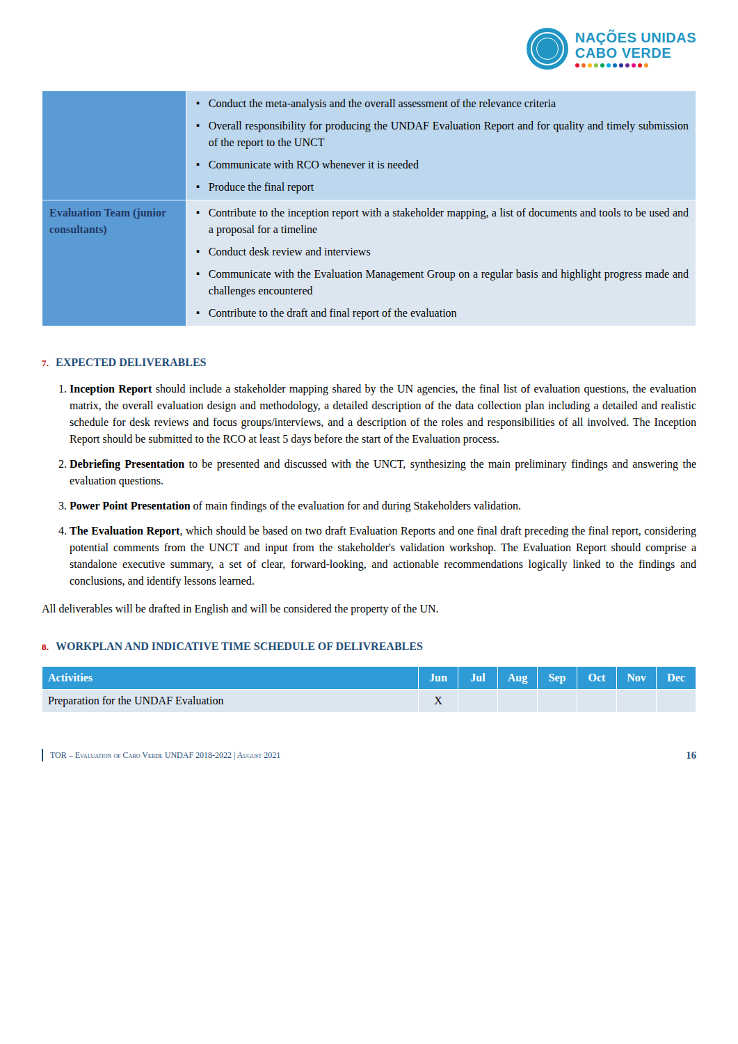NAÇÕES UNIDAS
CABO VERDE
| | Conduct the meta-analysis and the overall assessment of the relevance criteria Overall responsibility for producing the UNDAF Evaluation Report and for quality and timely submission of the report to the UNCT Communicate with RCO whenever it is needed Produce the final report |
| Evaluation Team (junior consultants) | Contribute to the inception report with a stakeholder mapping, a list of documents and tools to be used and a proposal for a timeline Conduct desk review and interviews Communicate with the Evaluation Management Group on a regular basis and highlight progress made and challenges encountered Contribute to the draft and final report of the evaluation |
7. EXPECTED DELIVERABLES
Inception Report should include a stakeholder mapping shared by the UN agencies, the final list of evaluation questions, the evaluation matrix, the overall evaluation design and methodology, a detailed description of the data collection plan including a detailed and realistic schedule for desk reviews and focus groups/interviews, and a description of the roles and responsibilities of all involved. The Inception Report should be submitted to the RCO at least 5 days before the start of the Evaluation process.
Debriefing Presentation to be presented and discussed with the UNCT, synthesizing the main preliminary findings and answering the evaluation questions.
Power Point Presentation of main findings of the evaluation for and during Stakeholders validation.
The Evaluation Report, which should be based on two draft Evaluation Reports and one final draft preceding the final report, considering potential comments from the UNCT and input from the stakeholder's validation workshop. The Evaluation Report should comprise a standalone executive summary, a set of clear, forward-looking, and actionable recommendations logically linked to the findings and conclusions, and identify lessons learned.
All deliverables will be drafted in English and will be considered the property of the UN.
8. WORKPLAN AND INDICATIVE TIME SCHEDULE OF DELIVREABLES
| Activities | Jun | Jul | Aug | Sep | Oct | Nov | Dec |
| --- | --- | --- | --- | --- | --- | --- | --- |
| Preparation for the UNDAF Evaluation | X | | | | | | |
TOR – Evaluation of Cabo Verde UNDAF 2018-2022 | August 2021
16